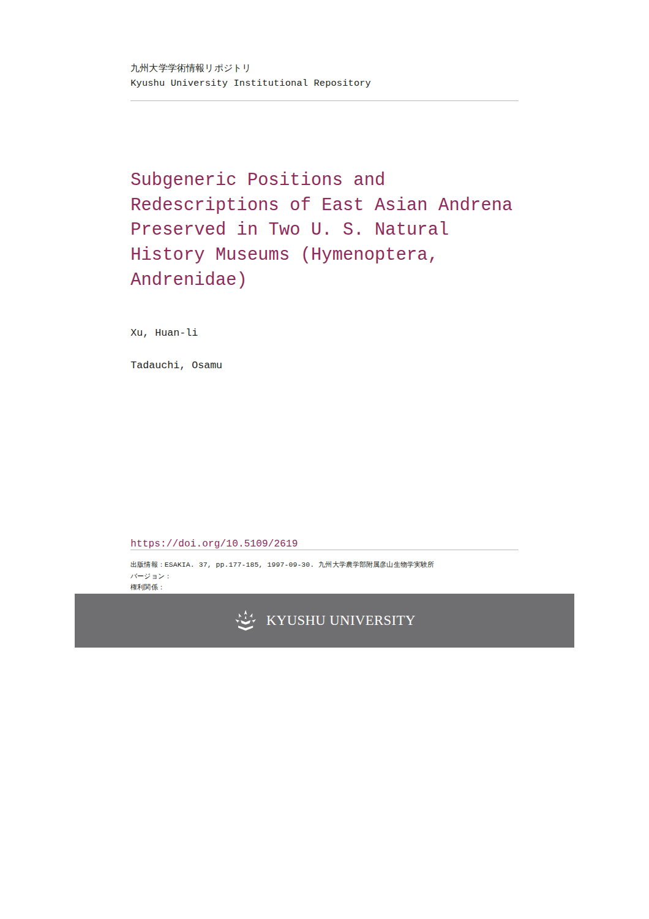九州大学学術情報リポジトリ
Kyushu University Institutional Repository
Subgeneric Positions and Redescriptions of East Asian Andrena Preserved in Two U. S. Natural History Museums (Hymenoptera, Andrenidae)
Xu, Huan-li
Tadauchi, Osamu
https://doi.org/10.5109/2619
出版情報：ESAKIA. 37, pp.177-185, 1997-09-30. 九州大学農学部附属彦山生物学実験所
バージョン：
権利関係：
KYUSHU UNIVERSITY